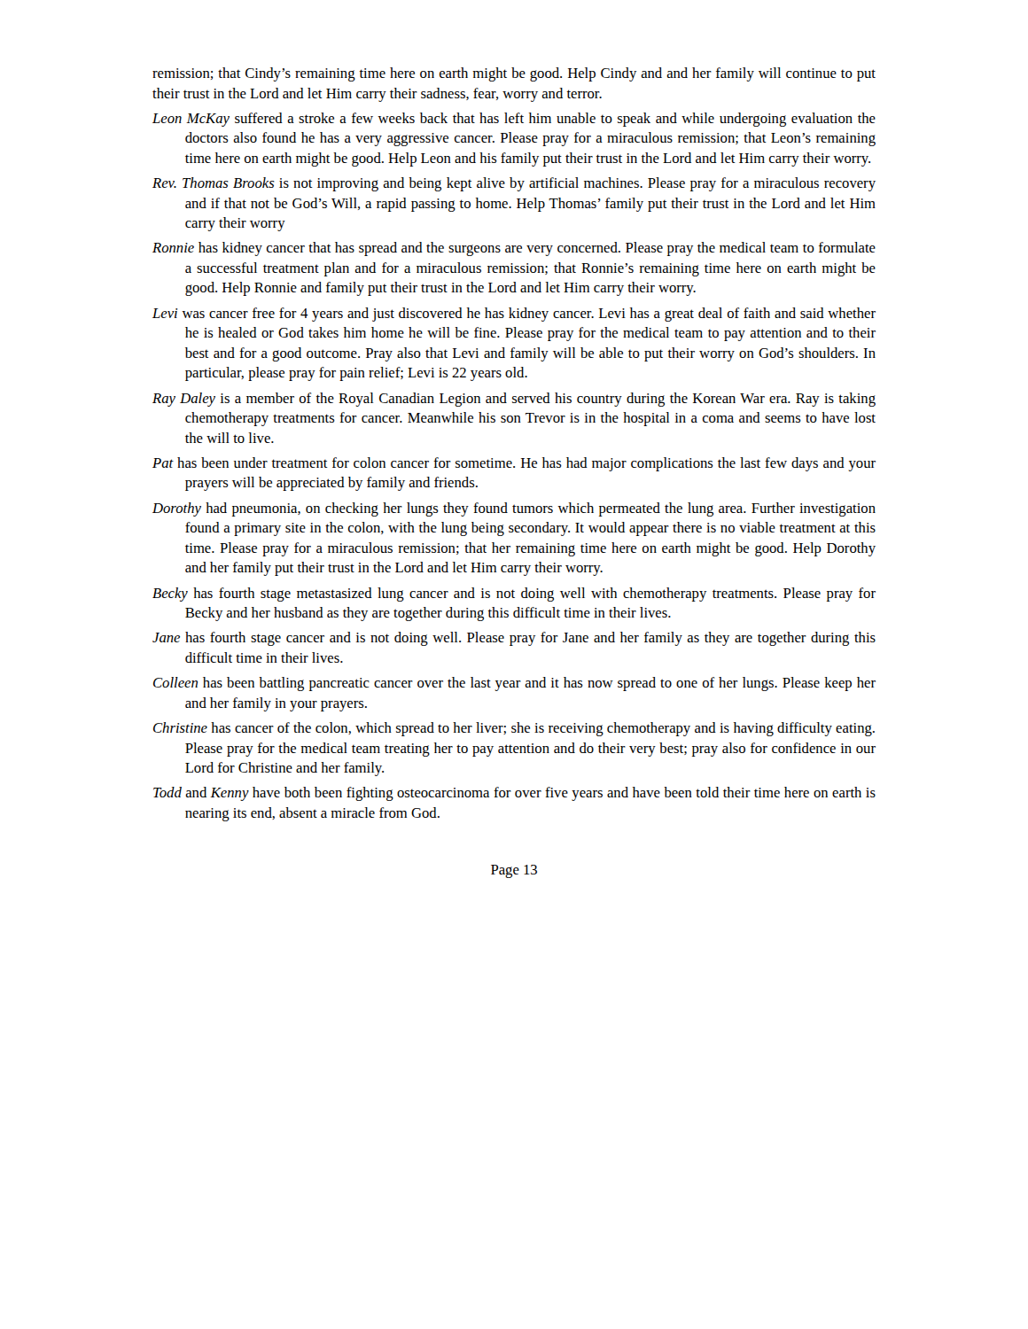remission; that Cindy’s remaining time here on earth might be good. Help Cindy and and her family will continue to put their trust in the Lord and let Him carry their sadness, fear, worry and terror.
Leon McKay suffered a stroke a few weeks back that has left him unable to speak and while undergoing evaluation the doctors also found he has a very aggressive cancer. Please pray for a miraculous remission; that Leon’s remaining time here on earth might be good. Help Leon and his family put their trust in the Lord and let Him carry their worry.
Rev. Thomas Brooks is not improving and being kept alive by artificial machines. Please pray for a miraculous recovery and if that not be God’s Will, a rapid passing to home. Help Thomas’ family put their trust in the Lord and let Him carry their worry
Ronnie has kidney cancer that has spread and the surgeons are very concerned. Please pray the medical team to formulate a successful treatment plan and for a miraculous remission; that Ronnie’s remaining time here on earth might be good. Help Ronnie and family put their trust in the Lord and let Him carry their worry.
Levi was cancer free for 4 years and just discovered he has kidney cancer. Levi has a great deal of faith and said whether he is healed or God takes him home he will be fine. Please pray for the medical team to pay attention and to their best and for a good outcome. Pray also that Levi and family will be able to put their worry on God’s shoulders. In particular, please pray for pain relief; Levi is 22 years old.
Ray Daley is a member of the Royal Canadian Legion and served his country during the Korean War era. Ray is taking chemotherapy treatments for cancer. Meanwhile his son Trevor is in the hospital in a coma and seems to have lost the will to live.
Pat has been under treatment for colon cancer for sometime. He has had major complications the last few days and your prayers will be appreciated by family and friends.
Dorothy had pneumonia, on checking her lungs they found tumors which permeated the lung area. Further investigation found a primary site in the colon, with the lung being secondary. It would appear there is no viable treatment at this time. Please pray for a miraculous remission; that her remaining time here on earth might be good. Help Dorothy and her family put their trust in the Lord and let Him carry their worry.
Becky has fourth stage metastasized lung cancer and is not doing well with chemotherapy treatments. Please pray for Becky and her husband as they are together during this difficult time in their lives.
Jane has fourth stage cancer and is not doing well. Please pray for Jane and her family as they are together during this difficult time in their lives.
Colleen has been battling pancreatic cancer over the last year and it has now spread to one of her lungs. Please keep her and her family in your prayers.
Christine has cancer of the colon, which spread to her liver; she is receiving chemotherapy and is having difficulty eating. Please pray for the medical team treating her to pay attention and do their very best; pray also for confidence in our Lord for Christine and her family.
Todd and Kenny have both been fighting osteocarcinoma for over five years and have been told their time here on earth is nearing its end, absent a miracle from God.
Page 13